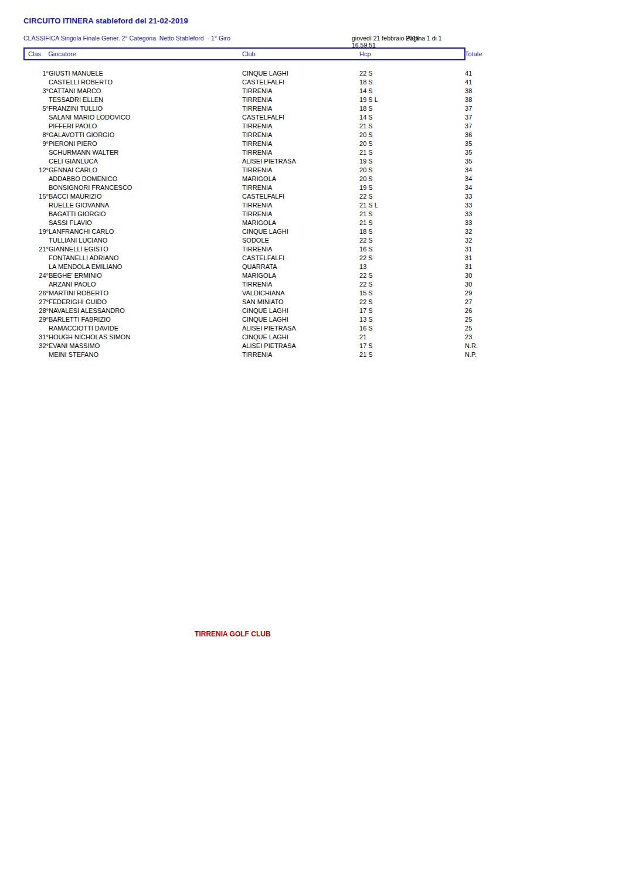CIRCUITO ITINERA stableford del 21-02-2019
CLASSIFICA Singola Finale Gener. 2° Categoria Netto Stableford - 1° Giro giovedì 21 febbraio 2019 16.59.51 Pagina 1 di 1
| Clas. Giocatore | Club | Hcp | Totale |
| --- | --- | --- | --- |
| 1° | GIUSTI MANUELE | CINQUE LAGHI | 22 S | 41 |
| | CASTELLI ROBERTO | CASTELFALFI | 18 S | 41 |
| 3° | CATTANI MARCO | TIRRENIA | 14 S | 38 |
| | TESSADRI ELLEN | TIRRENIA | 19 S L | 38 |
| 5° | FRANZINI TULLIO | TIRRENIA | 18 S | 37 |
| | SALANI MARIO LODOVICO | CASTELFALFI | 14 S | 37 |
| | PIFFERI PAOLO | TIRRENIA | 21 S | 37 |
| 8° | GALAVOTTI GIORGIO | TIRRENIA | 20 S | 36 |
| 9° | PIERONI PIERO | TIRRENIA | 20 S | 35 |
| | SCHURMANN WALTER | TIRRENIA | 21 S | 35 |
| | CELI GIANLUCA | ALISEI PIETRASA | 19 S | 35 |
| 12° | GENNAI CARLO | TIRRENIA | 20 S | 34 |
| | ADDABBO DOMENICO | MARIGOLA | 20 S | 34 |
| | BONSIGNORI FRANCESCO | TIRRENIA | 19 S | 34 |
| 15° | BACCI MAURIZIO | CASTELFALFI | 22 S | 33 |
| | RUELLE GIOVANNA | TIRRENIA | 21 S L | 33 |
| | BAGATTI GIORGIO | TIRRENIA | 21 S | 33 |
| | SASSI FLAVIO | MARIGOLA | 21 S | 33 |
| 19° | LANFRANCHI CARLO | CINQUE LAGHI | 18 S | 32 |
| | TULLIANI LUCIANO | SODOLE | 22 S | 32 |
| 21° | GIANNELLI EGISTO | TIRRENIA | 16 S | 31 |
| | FONTANELLI ADRIANO | CASTELFALFI | 22 S | 31 |
| | LA MENDOLA EMILIANO | QUARRATA | 13 | 31 |
| 24° | BEGHE' ERMINIO | MARIGOLA | 22 S | 30 |
| | ARZANI PAOLO | TIRRENIA | 22 S | 30 |
| 26° | MARTINI ROBERTO | VALDICHIANA | 15 S | 29 |
| 27° | FEDERIGHI GUIDO | SAN MINIATO | 22 S | 27 |
| 28° | NAVALESI ALESSANDRO | CINQUE LAGHI | 17 S | 26 |
| 29° | BARLETTI FABRIZIO | CINQUE LAGHI | 13 S | 25 |
| | RAMACCIOTTI DAVIDE | ALISEI PIETRASA | 16 S | 25 |
| 31° | HOUGH NICHOLAS SIMON | CINQUE LAGHI | 21 | 23 |
| 32° | EVANI MASSIMO | ALISEI PIETRASA | 17 S | N.R. |
| | MEINI STEFANO | TIRRENIA | 21 S | N.P. |
TIRRENIA GOLF CLUB